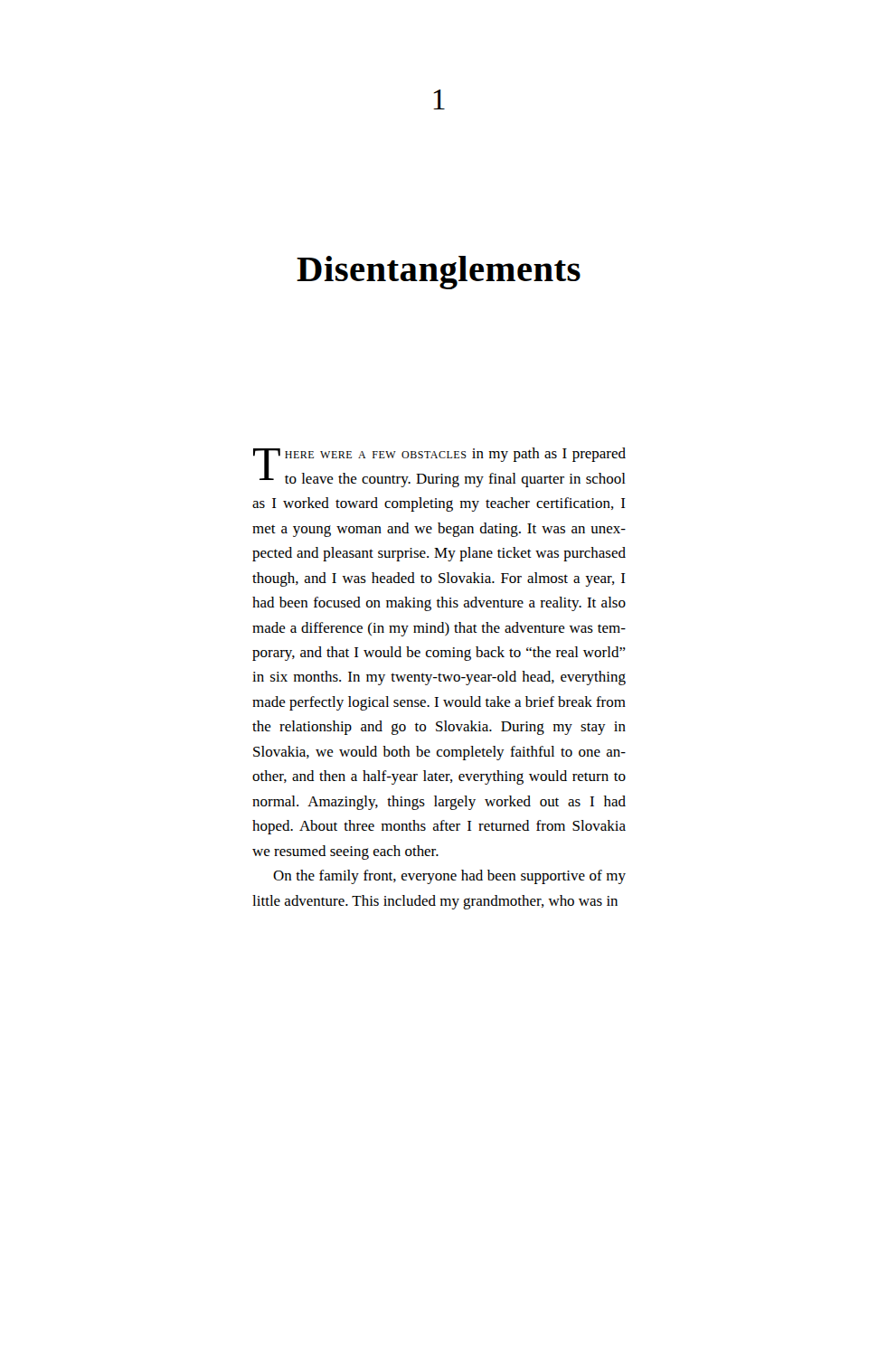1
Disentanglements
There were a few obstacles in my path as I prepared to leave the country. During my final quarter in school as I worked toward completing my teacher certification, I met a young woman and we began dating. It was an unexpected and pleasant surprise. My plane ticket was purchased though, and I was headed to Slovakia. For almost a year, I had been focused on making this adventure a reality. It also made a difference (in my mind) that the adventure was temporary, and that I would be coming back to “the real world” in six months. In my twenty-two-year-old head, everything made perfectly logical sense. I would take a brief break from the relationship and go to Slovakia. During my stay in Slovakia, we would both be completely faithful to one another, and then a half-year later, everything would return to normal. Amazingly, things largely worked out as I had hoped. About three months after I returned from Slovakia we resumed seeing each other.
On the family front, everyone had been supportive of my little adventure. This included my grandmother, who was in